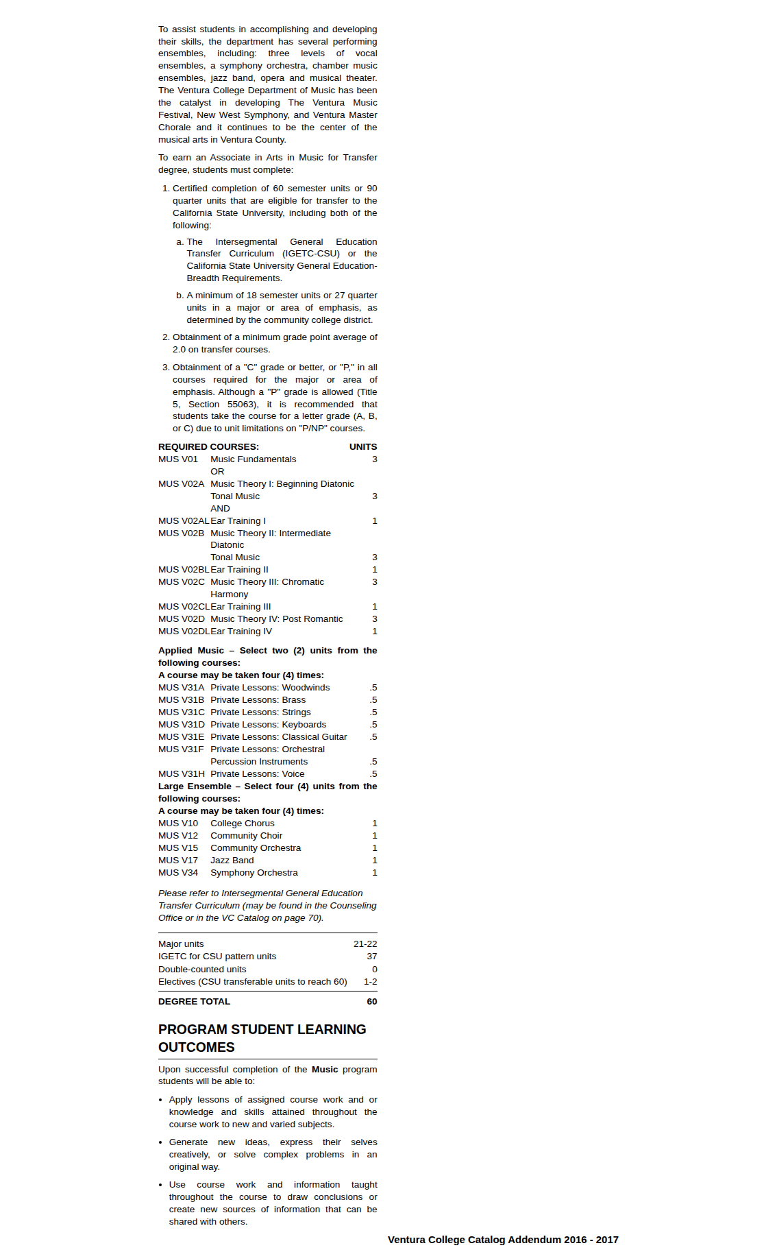To assist students in accomplishing and developing their skills, the department has several performing ensembles, including: three levels of vocal ensembles, a symphony orchestra, chamber music ensembles, jazz band, opera and musical theater. The Ventura College Department of Music has been the catalyst in developing The Ventura Music Festival, New West Symphony, and Ventura Master Chorale and it continues to be the center of the musical arts in Ventura County.
To earn an Associate in Arts in Music for Transfer degree, students must complete:
Certified completion of 60 semester units or 90 quarter units that are eligible for transfer to the California State University, including both of the following:
The Intersegmental General Education Transfer Curriculum (IGETC-CSU) or the California State University General Education-Breadth Requirements.
A minimum of 18 semester units or 27 quarter units in a major or area of emphasis, as determined by the community college district.
Obtainment of a minimum grade point average of 2.0 on transfer courses.
Obtainment of a "C" grade or better, or "P," in all courses required for the major or area of emphasis. Although a "P" grade is allowed (Title 5, Section 55063), it is recommended that students take the course for a letter grade (A, B, or C) due to unit limitations on "P/NP" courses.
Required Courses: Units
| MUS V01 | Music Fundamentals | 3 |
| | OR | |
| MUS V02A | Music Theory I: Beginning Diatonic | |
| | Tonal Music | 3 |
| | AND | |
| MUS V02AL | Ear Training I | 1 |
| MUS V02B | Music Theory II: Intermediate Diatonic | |
| | Tonal Music | 3 |
| MUS V02BL | Ear Training II | 1 |
| MUS V02C | Music Theory III: Chromatic Harmony | 3 |
| MUS V02CL | Ear Training III | 1 |
| MUS V02D | Music Theory IV: Post Romantic | 3 |
| MUS V02DL | Ear Training IV | 1 |
Applied Music – Select two (2) units from the following courses:
A course may be taken four (4) times:
| MUS V31A | Private Lessons: Woodwinds | .5 |
| MUS V31B | Private Lessons: Brass | .5 |
| MUS V31C | Private Lessons: Strings | .5 |
| MUS V31D | Private Lessons: Keyboards | .5 |
| MUS V31E | Private Lessons: Classical Guitar | .5 |
| MUS V31F | Private Lessons: Orchestral | |
| | Percussion Instruments | .5 |
| MUS V31H | Private Lessons: Voice | .5 |
Large Ensemble – Select four (4) units from the following courses:
A course may be taken four (4) times:
| MUS V10 | College Chorus | 1 |
| MUS V12 | Community Choir | 1 |
| MUS V15 | Community Orchestra | 1 |
| MUS V17 | Jazz Band | 1 |
| MUS V34 | Symphony Orchestra | 1 |
Please refer to Intersegmental General Education Transfer Curriculum (may be found in the Counseling Office or in the VC Catalog on page 70).
| Major units | 21-22 |
| IGETC for CSU pattern units | 37 |
| Double-counted units | 0 |
| Electives (CSU transferable units to reach 60) | 1-2 |
Degree Total 60
PROGRAM STUDENT LEARNING OUTCOMES
Upon successful completion of the Music program students will be able to:
Apply lessons of assigned course work and or knowledge and skills attained throughout the course work to new and varied subjects.
Generate new ideas, express their selves creatively, or solve complex problems in an original way.
Use course work and information taught throughout the course to draw conclusions or create new sources of information that can be shared with others.
Ventura College Catalog Addendum 2016 - 2017